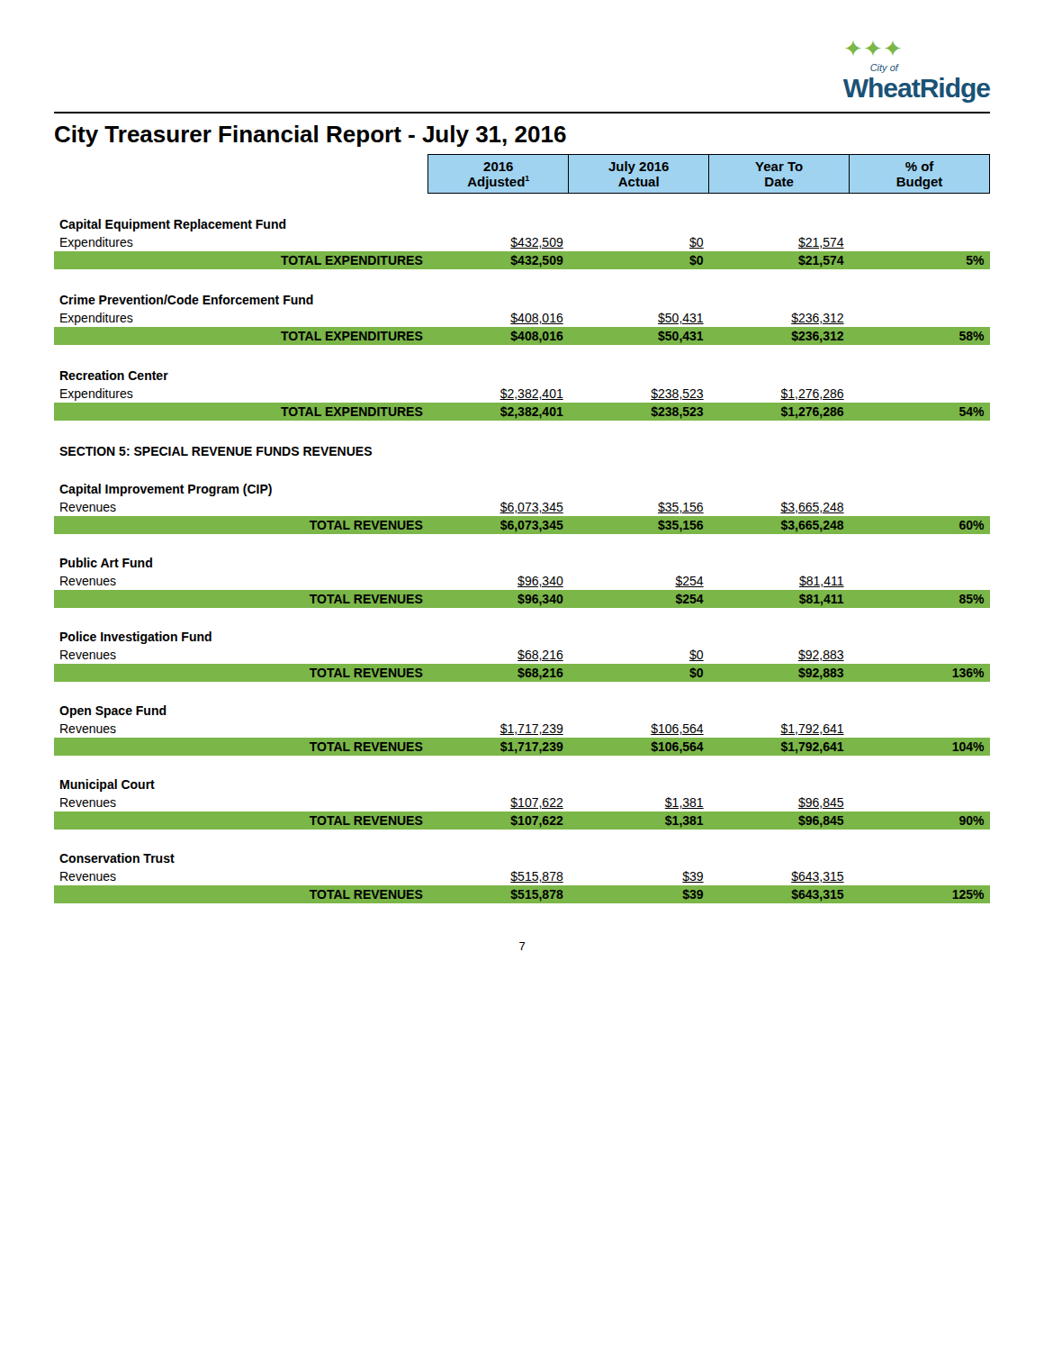✦✦✦
City of
Wheat Ridge
City Treasurer Financial Report - July 31, 2016
| | 2016 Adjusted 1 | July 2016 Actual | Year To Date | % of Budget |
| --- | --- | --- | --- | --- |
| Capital Equipment Replacement Fund |
| Expenditures | $432,509 | $0 | $21,574 | |
| TOTAL EXPENDITURES | $432,509 | $0 | $21,574 | 5% |
| Crime Prevention/Code Enforcement Fund |
| Expenditures | $408,016 | $50,431 | $236,312 | |
| TOTAL EXPENDITURES | $408,016 | $50,431 | $236,312 | 58% |
| Recreation Center |
| Expenditures | $2,382,401 | $238,523 | $1,276,286 | |
| TOTAL EXPENDITURES | $2,382,401 | $238,523 | $1,276,286 | 54% |
| SECTION 5: SPECIAL REVENUE FUNDS REVENUES |
| Capital Improvement Program (CIP) |
| Revenues | $6,073,345 | $35,156 | $3,665,248 | |
| TOTAL REVENUES | $6,073,345 | $35,156 | $3,665,248 | 60% |
| Public Art Fund |
| Revenues | $96,340 | $254 | $81,411 | |
| TOTAL REVENUES | $96,340 | $254 | $81,411 | 85% |
| Police Investigation Fund |
| Revenues | $68,216 | $0 | $92,883 | |
| TOTAL REVENUES | $68,216 | $0 | $92,883 | 136% |
| Open Space Fund |
| Revenues | $1,717,239 | $106,564 | $1,792,641 | |
| TOTAL REVENUES | $1,717,239 | $106,564 | $1,792,641 | 104% |
| Municipal Court |
| Revenues | $107,622 | $1,381 | $96,845 | |
| TOTAL REVENUES | $107,622 | $1,381 | $96,845 | 90% |
| Conservation Trust |
| Revenues | $515,878 | $39 | $643,315 | |
| TOTAL REVENUES | $515,878 | $39 | $643,315 | 125% |
7